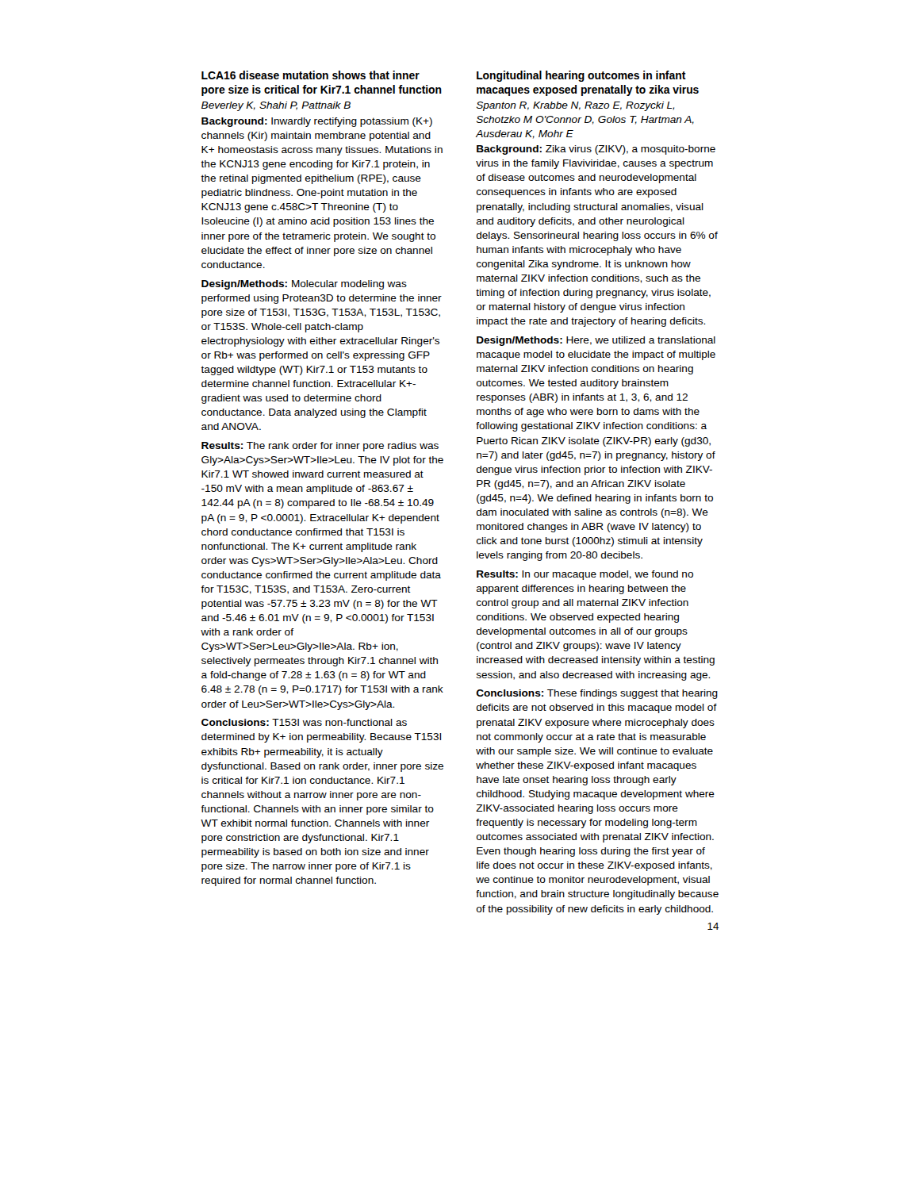LCA16 disease mutation shows that inner pore size is critical for Kir7.1 channel function
Beverley K, Shahi P, Pattnaik B
Background: Inwardly rectifying potassium (K+) channels (Kir) maintain membrane potential and K+ homeostasis across many tissues. Mutations in the KCNJ13 gene encoding for Kir7.1 protein, in the retinal pigmented epithelium (RPE), cause pediatric blindness. One-point mutation in the KCNJ13 gene c.458C>T Threonine (T) to Isoleucine (I) at amino acid position 153 lines the inner pore of the tetrameric protein. We sought to elucidate the effect of inner pore size on channel conductance.
Design/Methods: Molecular modeling was performed using Protean3D to determine the inner pore size of T153I, T153G, T153A, T153L, T153C, or T153S. Whole-cell patch-clamp electrophysiology with either extracellular Ringer's or Rb+ was performed on cell's expressing GFP tagged wildtype (WT) Kir7.1 or T153 mutants to determine channel function. Extracellular K+-gradient was used to determine chord conductance. Data analyzed using the Clampfit and ANOVA.
Results: The rank order for inner pore radius was Gly>Ala>Cys>Ser>WT>Ile>Leu. The IV plot for the Kir7.1 WT showed inward current measured at -150 mV with a mean amplitude of -863.67 ± 142.44 pA (n = 8) compared to Ile -68.54 ± 10.49 pA (n = 9, P <0.0001). Extracellular K+ dependent chord conductance confirmed that T153I is nonfunctional. The K+ current amplitude rank order was Cys>WT>Ser>Gly>Ile>Ala>Leu. Chord conductance confirmed the current amplitude data for T153C, T153S, and T153A. Zero-current potential was -57.75 ± 3.23 mV (n = 8) for the WT and -5.46 ± 6.01 mV (n = 9, P <0.0001) for T153I with a rank order of Cys>WT>Ser>Leu>Gly>Ile>Ala. Rb+ ion, selectively permeates through Kir7.1 channel with a fold-change of 7.28 ± 1.63 (n = 8) for WT and 6.48 ± 2.78 (n = 9, P=0.1717) for T153I with a rank order of Leu>Ser>WT>Ile>Cys>Gly>Ala.
Conclusions: T153I was non-functional as determined by K+ ion permeability. Because T153I exhibits Rb+ permeability, it is actually dysfunctional. Based on rank order, inner pore size is critical for Kir7.1 ion conductance. Kir7.1 channels without a narrow inner pore are non-functional. Channels with an inner pore similar to WT exhibit normal function. Channels with inner pore constriction are dysfunctional. Kir7.1 permeability is based on both ion size and inner pore size. The narrow inner pore of Kir7.1 is required for normal channel function.
Longitudinal hearing outcomes in infant macaques exposed prenatally to zika virus
Spanton R, Krabbe N, Razo E, Rozycki L, Schotzko M O'Connor D, Golos T, Hartman A, Ausderau K, Mohr E
Background: Zika virus (ZIKV), a mosquito-borne virus in the family Flaviviridae, causes a spectrum of disease outcomes and neurodevelopmental consequences in infants who are exposed prenatally, including structural anomalies, visual and auditory deficits, and other neurological delays. Sensorineural hearing loss occurs in 6% of human infants with microcephaly who have congenital Zika syndrome. It is unknown how maternal ZIKV infection conditions, such as the timing of infection during pregnancy, virus isolate, or maternal history of dengue virus infection impact the rate and trajectory of hearing deficits.
Design/Methods: Here, we utilized a translational macaque model to elucidate the impact of multiple maternal ZIKV infection conditions on hearing outcomes. We tested auditory brainstem responses (ABR) in infants at 1, 3, 6, and 12 months of age who were born to dams with the following gestational ZIKV infection conditions: a Puerto Rican ZIKV isolate (ZIKV-PR) early (gd30, n=7) and later (gd45, n=7) in pregnancy, history of dengue virus infection prior to infection with ZIKV-PR (gd45, n=7), and an African ZIKV isolate (gd45, n=4). We defined hearing in infants born to dam inoculated with saline as controls (n=8). We monitored changes in ABR (wave IV latency) to click and tone burst (1000hz) stimuli at intensity levels ranging from 20-80 decibels.
Results: In our macaque model, we found no apparent differences in hearing between the control group and all maternal ZIKV infection conditions. We observed expected hearing developmental outcomes in all of our groups (control and ZIKV groups): wave IV latency increased with decreased intensity within a testing session, and also decreased with increasing age.
Conclusions: These findings suggest that hearing deficits are not observed in this macaque model of prenatal ZIKV exposure where microcephaly does not commonly occur at a rate that is measurable with our sample size. We will continue to evaluate whether these ZIKV-exposed infant macaques have late onset hearing loss through early childhood. Studying macaque development where ZIKV-associated hearing loss occurs more frequently is necessary for modeling long-term outcomes associated with prenatal ZIKV infection. Even though hearing loss during the first year of life does not occur in these ZIKV-exposed infants, we continue to monitor neurodevelopment, visual function, and brain structure longitudinally because of the possibility of new deficits in early childhood.
14